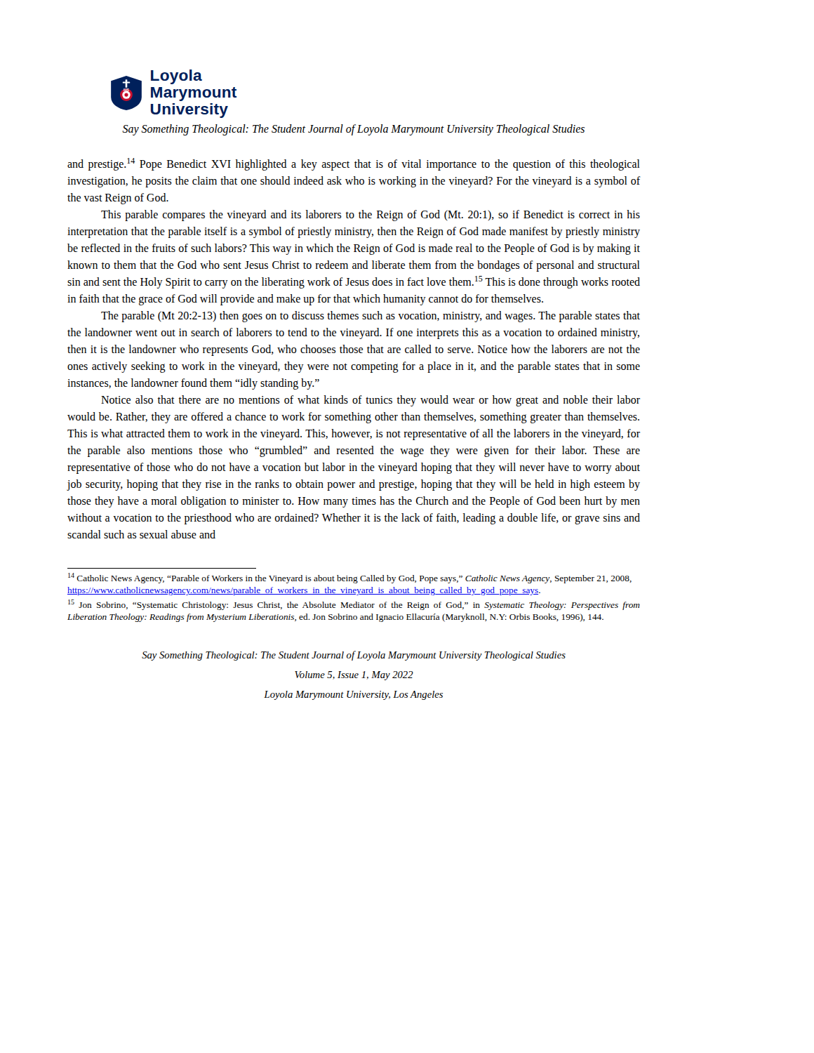IHS
Loyola
Marymount
University
Say Something Theological: The Student Journal of Loyola Marymount University Theological Studies
and prestige.14 Pope Benedict XVI highlighted a key aspect that is of vital importance to the question of this theological investigation, he posits the claim that one should indeed ask who is working in the vineyard? For the vineyard is a symbol of the vast Reign of God.
This parable compares the vineyard and its laborers to the Reign of God (Mt. 20:1), so if Benedict is correct in his interpretation that the parable itself is a symbol of priestly ministry, then the Reign of God made manifest by priestly ministry be reflected in the fruits of such labors? This way in which the Reign of God is made real to the People of God is by making it known to them that the God who sent Jesus Christ to redeem and liberate them from the bondages of personal and structural sin and sent the Holy Spirit to carry on the liberating work of Jesus does in fact love them.15 This is done through works rooted in faith that the grace of God will provide and make up for that which humanity cannot do for themselves.
The parable (Mt 20:2-13) then goes on to discuss themes such as vocation, ministry, and wages. The parable states that the landowner went out in search of laborers to tend to the vineyard. If one interprets this as a vocation to ordained ministry, then it is the landowner who represents God, who chooses those that are called to serve. Notice how the laborers are not the ones actively seeking to work in the vineyard, they were not competing for a place in it, and the parable states that in some instances, the landowner found them “idly standing by.”
Notice also that there are no mentions of what kinds of tunics they would wear or how great and noble their labor would be. Rather, they are offered a chance to work for something other than themselves, something greater than themselves. This is what attracted them to work in the vineyard. This, however, is not representative of all the laborers in the vineyard, for the parable also mentions those who “grumbled” and resented the wage they were given for their labor. These are representative of those who do not have a vocation but labor in the vineyard hoping that they will never have to worry about job security, hoping that they rise in the ranks to obtain power and prestige, hoping that they will be held in high esteem by those they have a moral obligation to minister to. How many times has the Church and the People of God been hurt by men without a vocation to the priesthood who are ordained? Whether it is the lack of faith, leading a double life, or grave sins and scandal such as sexual abuse and
14 Catholic News Agency, “Parable of Workers in the Vineyard is about being Called by God, Pope says,” Catholic News Agency, September 21, 2008,
https://www.catholicnewsagency.com/news/parable_of_workers_in_the_vineyard_is_about_being_called_by_god_pope_says.
15 Jon Sobrino, “Systematic Christology: Jesus Christ, the Absolute Mediator of the Reign of God,” in Systematic Theology: Perspectives from Liberation Theology: Readings from Mysterium Liberationis, ed. Jon Sobrino and Ignacio Ellacuría (Maryknoll, N.Y: Orbis Books, 1996), 144.
Say Something Theological: The Student Journal of Loyola Marymount University Theological Studies
Volume 5, Issue 1, May 2022
Loyola Marymount University, Los Angeles